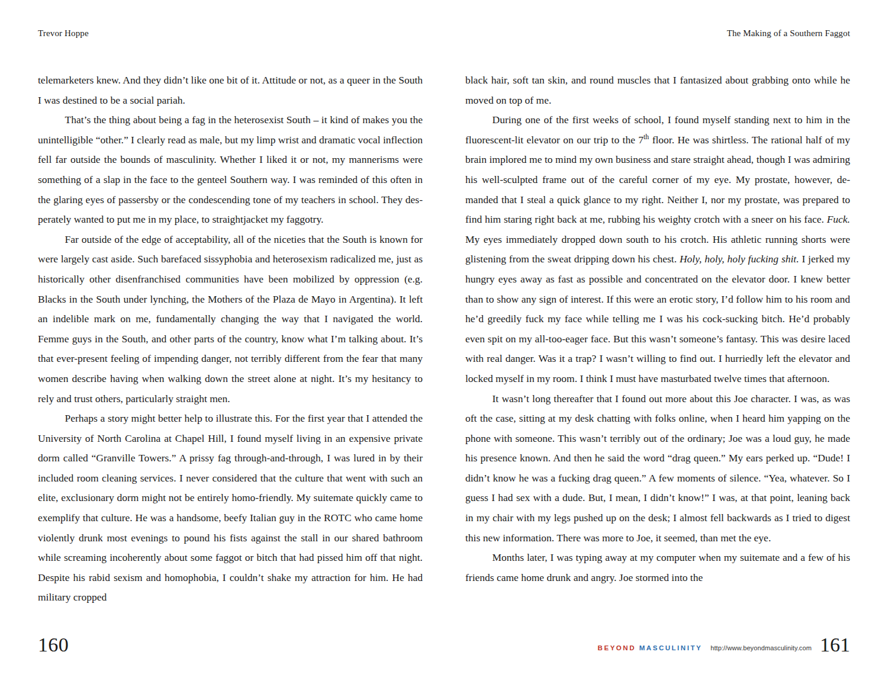Trevor Hoppe
The Making of a Southern Faggot
telemarketers knew. And they didn’t like one bit of it. Attitude or not, as a queer in the South I was destined to be a social pariah.
That’s the thing about being a fag in the heterosexist South – it kind of makes you the unintelligible “other.” I clearly read as male, but my limp wrist and dramatic vocal inflection fell far outside the bounds of masculinity. Whether I liked it or not, my mannerisms were something of a slap in the face to the genteel Southern way. I was reminded of this often in the glaring eyes of passersby or the condescending tone of my teachers in school. They desperately wanted to put me in my place, to straightjacket my faggotry.
Far outside of the edge of acceptability, all of the niceties that the South is known for were largely cast aside. Such barefaced sissyphobia and heterosexism radicalized me, just as historically other disenfranchised communities have been mobilized by oppression (e.g. Blacks in the South under lynching, the Mothers of the Plaza de Mayo in Argentina). It left an indelible mark on me, fundamentally changing the way that I navigated the world. Femme guys in the South, and other parts of the country, know what I’m talking about. It’s that ever-present feeling of impending danger, not terribly different from the fear that many women describe having when walking down the street alone at night. It’s my hesitancy to rely and trust others, particularly straight men.
Perhaps a story might better help to illustrate this. For the first year that I attended the University of North Carolina at Chapel Hill, I found myself living in an expensive private dorm called “Granville Towers.” A prissy fag through-and-through, I was lured in by their included room cleaning services. I never considered that the culture that went with such an elite, exclusionary dorm might not be entirely homo-friendly. My suitemate quickly came to exemplify that culture. He was a handsome, beefy Italian guy in the ROTC who came home violently drunk most evenings to pound his fists against the stall in our shared bathroom while screaming incoherently about some faggot or bitch that had pissed him off that night. Despite his rabid sexism and homophobia, I couldn’t shake my attraction for him. He had military cropped
black hair, soft tan skin, and round muscles that I fantasized about grabbing onto while he moved on top of me.
During one of the first weeks of school, I found myself standing next to him in the fluorescent-lit elevator on our trip to the 7th floor. He was shirtless. The rational half of my brain implored me to mind my own business and stare straight ahead, though I was admiring his well-sculpted frame out of the careful corner of my eye. My prostate, however, demanded that I steal a quick glance to my right. Neither I, nor my prostate, was prepared to find him staring right back at me, rubbing his weighty crotch with a sneer on his face. Fuck. My eyes immediately dropped down south to his crotch. His athletic running shorts were glistening from the sweat dripping down his chest. Holy, holy, holy fucking shit. I jerked my hungry eyes away as fast as possible and concentrated on the elevator door. I knew better than to show any sign of interest. If this were an erotic story, I’d follow him to his room and he’d greedily fuck my face while telling me I was his cock-sucking bitch. He’d probably even spit on my all-too-eager face. But this wasn’t someone’s fantasy. This was desire laced with real danger. Was it a trap? I wasn’t willing to find out. I hurriedly left the elevator and locked myself in my room. I think I must have masturbated twelve times that afternoon.
It wasn’t long thereafter that I found out more about this Joe character. I was, as was oft the case, sitting at my desk chatting with folks online, when I heard him yapping on the phone with someone. This wasn’t terribly out of the ordinary; Joe was a loud guy, he made his presence known. And then he said the word “drag queen.” My ears perked up. “Dude! I didn’t know he was a fucking drag queen.” A few moments of silence. “Yea, whatever. So I guess I had sex with a dude. But, I mean, I didn’t know!” I was, at that point, leaning back in my chair with my legs pushed up on the desk; I almost fell backwards as I tried to digest this new information. There was more to Joe, it seemed, than met the eye.
Months later, I was typing away at my computer when my suitemate and a few of his friends came home drunk and angry. Joe stormed into the
160
Beyond Masculinity
http://www.beyondmasculinity.com
161